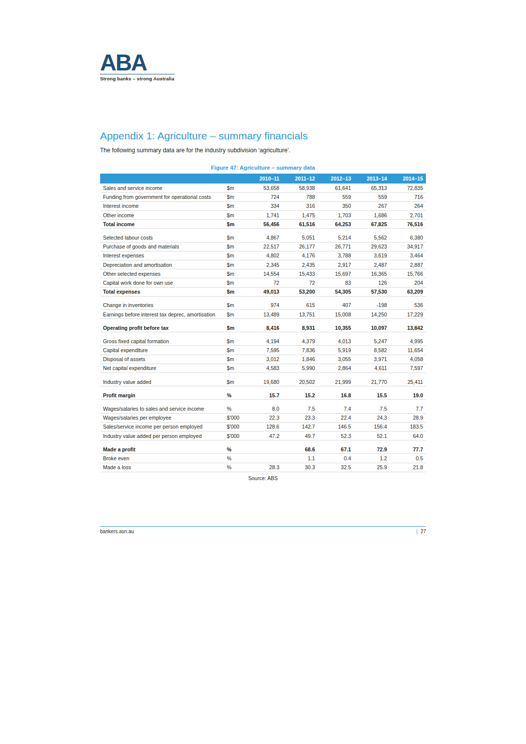ABA
Strong banks – strong Australia
Appendix 1: Agriculture – summary financials
The following summary data are for the industry subdivision ‘agriculture’.
Figure 47: Agriculture – summary data
| | | 2010–11 | 2011–12 | 2012–13 | 2013–14 | 2014–15 |
| --- | --- | --- | --- | --- | --- | --- |
| Sales and service income | $m | 53,658 | 58,938 | 61,641 | 65,313 | 72,835 |
| Funding from government for operational costs | $m | 724 | 788 | 559 | 559 | 716 |
| Interest income | $m | 334 | 316 | 350 | 267 | 264 |
| Other income | $m | 1,741 | 1,475 | 1,703 | 1,686 | 2,701 |
| Total income | $m | 56,456 | 61,516 | 64,253 | 67,825 | 76,516 |
| Selected labour costs | $m | 4,867 | 5,051 | 5,214 | 5,562 | 6,380 |
| Purchase of goods and materials | $m | 22,517 | 26,177 | 26,771 | 29,623 | 34,917 |
| Interest expenses | $m | 4,802 | 4,176 | 3,788 | 3,619 | 3,464 |
| Depreciation and amortisation | $m | 2,345 | 2,435 | 2,917 | 2,487 | 2,887 |
| Other selected expenses | $m | 14,554 | 15,433 | 15,697 | 16,365 | 15,766 |
| Capital work done for own use | $m | 72 | 72 | 83 | 126 | 204 |
| Total expenses | $m | 49,013 | 53,200 | 54,305 | 57,530 | 63,209 |
| Change in inventories | $m | 974 | 615 | 407 | -198 | 536 |
| Earnings before interest tax deprec, amortisation | $m | 13,489 | 13,751 | 15,008 | 14,250 | 17,229 |
| Operating profit before tax | $m | 8,416 | 8,931 | 10,355 | 10,097 | 13,842 |
| Gross fixed capital formation | $m | 4,194 | 4,379 | 4,013 | 5,247 | 4,995 |
| Capital expenditure | $m | 7,595 | 7,836 | 5,919 | 8,582 | 11,654 |
| Disposal of assets | $m | 3,012 | 1,846 | 3,055 | 3,971 | 4,058 |
| Net capital expenditure | $m | 4,583 | 5,990 | 2,864 | 4,611 | 7,597 |
| Industry value added | $m | 19,680 | 20,502 | 21,999 | 21,770 | 25,411 |
| Profit margin | % | 15.7 | 15.2 | 16.8 | 15.5 | 19.0 |
| Wages/salaries to sales and service income | % | 8.0 | 7.5 | 7.4 | 7.5 | 7.7 |
| Wages/salaries per employee | $'000 | 22.3 | 23.3 | 22.4 | 24.3 | 28.9 |
| Sales/service income per person employed | $'000 | 128.6 | 142.7 | 146.5 | 156.4 | 183.5 |
| Industry value added per person employed | $'000 | 47.2 | 49.7 | 52.3 | 52.1 | 64.0 |
| Made a profit | % | | 68.6 | 67.1 | 72.9 | 77.7 |
| Broke even | % | | 1.1 | 0.4 | 1.2 | 0.5 |
| Made a loss | % | 28.3 | 30.3 | 32.5 | 25.9 | 21.8 |
Source: ABS
bankers.asn.au
|27